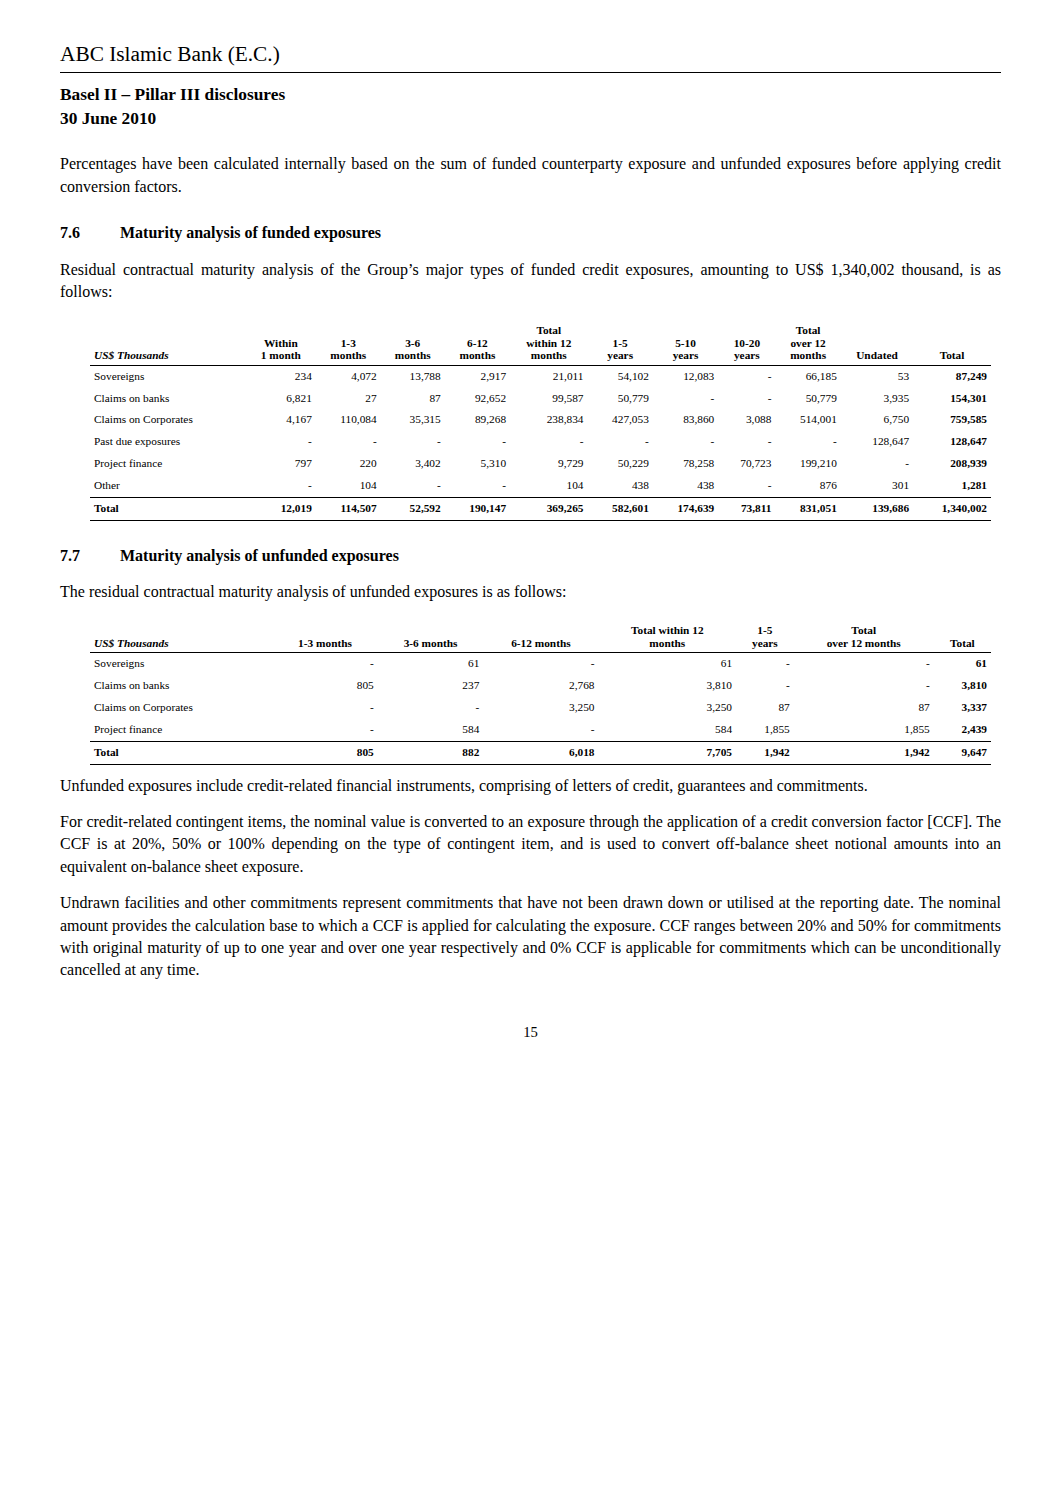ABC Islamic Bank (E.C.)
Basel II – Pillar III disclosures
30 June 2010
Percentages have been calculated internally based on the sum of funded counterparty exposure and unfunded exposures before applying credit conversion factors.
7.6 Maturity analysis of funded exposures
Residual contractual maturity analysis of the Group’s major types of funded credit exposures, amounting to US$ 1,340,002 thousand, is as follows:
| US$ Thousands | Within 1 month | 1-3 months | 3-6 months | 6-12 months | Total within 12 months | 1-5 years | 5-10 years | 10-20 years | Total over 12 months | Undated | Total |
| --- | --- | --- | --- | --- | --- | --- | --- | --- | --- | --- | --- |
| Sovereigns | 234 | 4,072 | 13,788 | 2,917 | 21,011 | 54,102 | 12,083 | - | 66,185 | 53 | 87,249 |
| Claims on banks | 6,821 | 27 | 87 | 92,652 | 99,587 | 50,779 | - | - | 50,779 | 3,935 | 154,301 |
| Claims on Corporates | 4,167 | 110,084 | 35,315 | 89,268 | 238,834 | 427,053 | 83,860 | 3,088 | 514,001 | 6,750 | 759,585 |
| Past due exposures | - | - | - | - | - | - | - | - | - | 128,647 | 128,647 |
| Project finance | 797 | 220 | 3,402 | 5,310 | 9,729 | 50,229 | 78,258 | 70,723 | 199,210 | - | 208,939 |
| Other | - | 104 | - | - | 104 | 438 | 438 | - | 876 | 301 | 1,281 |
| Total | 12,019 | 114,507 | 52,592 | 190,147 | 369,265 | 582,601 | 174,639 | 73,811 | 831,051 | 139,686 | 1,340,002 |
7.7 Maturity analysis of unfunded exposures
The residual contractual maturity analysis of unfunded exposures is as follows:
| US$ Thousands | 1-3 months | 3-6 months | 6-12 months | Total within 12 months | 1-5 years | Total over 12 months | Total |
| --- | --- | --- | --- | --- | --- | --- | --- |
| Sovereigns | - | 61 | - | 61 | - | - | 61 |
| Claims on banks | 805 | 237 | 2,768 | 3,810 | - | - | 3,810 |
| Claims on Corporates | - | - | 3,250 | 3,250 | 87 | 87 | 3,337 |
| Project finance | - | 584 | - | 584 | 1,855 | 1,855 | 2,439 |
| Total | 805 | 882 | 6,018 | 7,705 | 1,942 | 1,942 | 9,647 |
Unfunded exposures include credit-related financial instruments, comprising of letters of credit, guarantees and commitments.
For credit-related contingent items, the nominal value is converted to an exposure through the application of a credit conversion factor [CCF]. The CCF is at 20%, 50% or 100% depending on the type of contingent item, and is used to convert off-balance sheet notional amounts into an equivalent on-balance sheet exposure.
Undrawn facilities and other commitments represent commitments that have not been drawn down or utilised at the reporting date. The nominal amount provides the calculation base to which a CCF is applied for calculating the exposure. CCF ranges between 20% and 50% for commitments with original maturity of up to one year and over one year respectively and 0% CCF is applicable for commitments which can be unconditionally cancelled at any time.
15